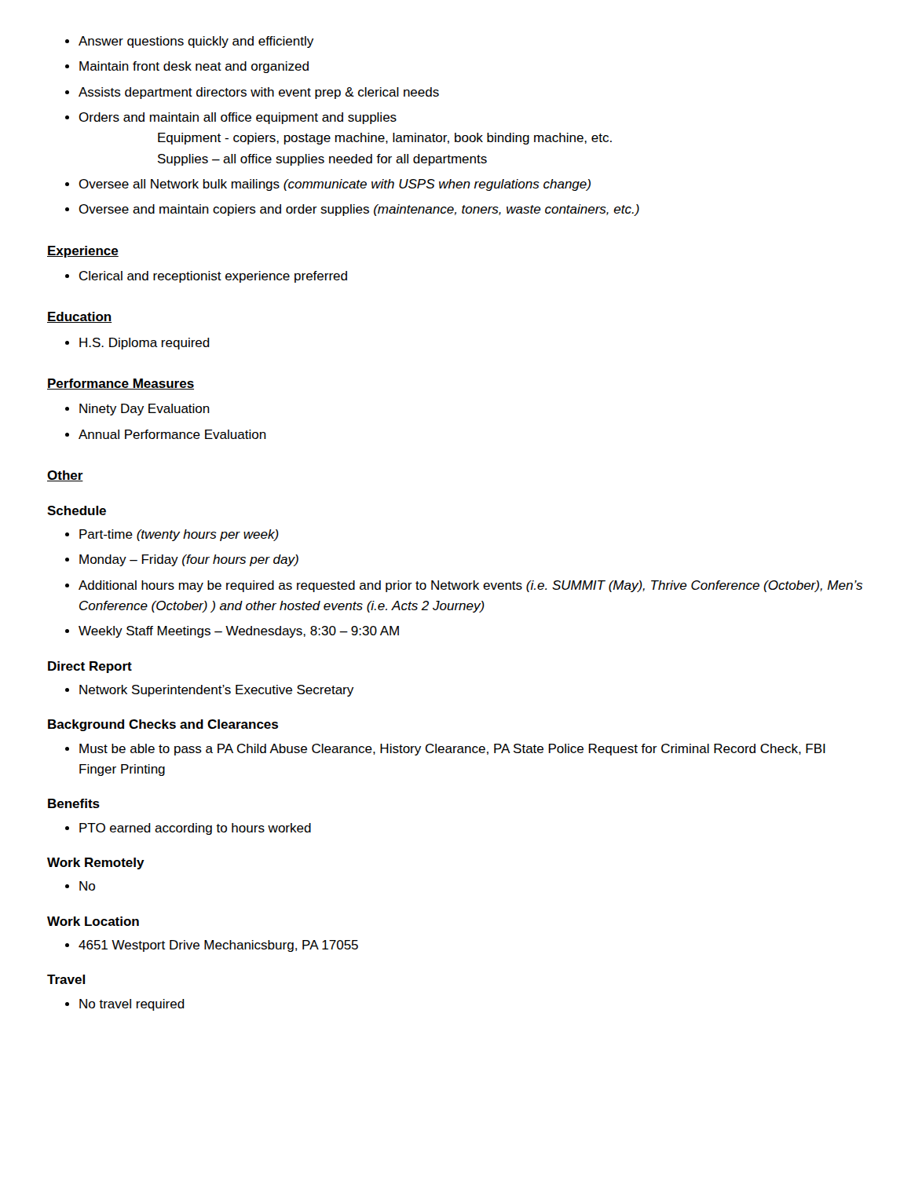Answer questions quickly and efficiently
Maintain front desk neat and organized
Assists department directors with event prep & clerical needs
Orders and maintain all office equipment and supplies
Equipment - copiers, postage machine, laminator, book binding machine, etc.
Supplies – all office supplies needed for all departments
Oversee all Network bulk mailings (communicate with USPS when regulations change)
Oversee and maintain copiers and order supplies (maintenance, toners, waste containers, etc.)
Experience
Clerical and receptionist experience preferred
Education
H.S. Diploma required
Performance Measures
Ninety Day Evaluation
Annual Performance Evaluation
Other
Schedule
Part-time (twenty hours per week)
Monday – Friday (four hours per day)
Additional hours may be required as requested and prior to Network events (i.e. SUMMIT (May), Thrive Conference (October), Men’s Conference (October) ) and other hosted events (i.e. Acts 2 Journey)
Weekly Staff Meetings – Wednesdays, 8:30 – 9:30 AM
Direct Report
Network Superintendent’s Executive Secretary
Background Checks and Clearances
Must be able to pass a PA Child Abuse Clearance, History Clearance, PA State Police Request for Criminal Record Check, FBI Finger Printing
Benefits
PTO earned according to hours worked
Work Remotely
No
Work Location
4651 Westport Drive Mechanicsburg, PA 17055
Travel
No travel required